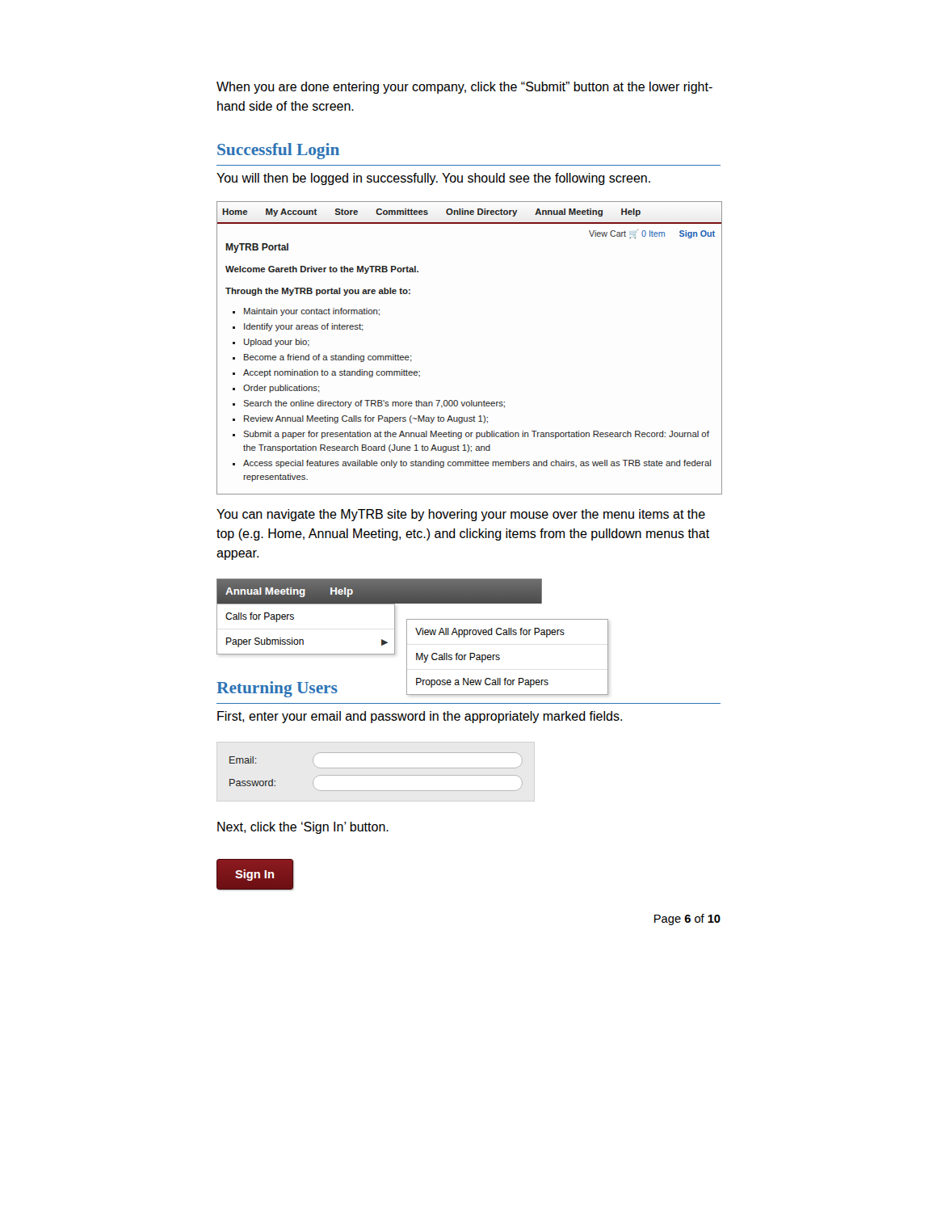When you are done entering your company, click the “Submit” button at the lower right-hand side of the screen.
Successful Login
You will then be logged in successfully. You should see the following screen.
Home My Account Store Committees Online Directory Annual Meeting Help
View Cart 🛒 0 Item Sign Out
MyTRB Portal
Welcome Gareth Driver to the MyTRB Portal.
Through the MyTRB portal you are able to:
Maintain your contact information;
Identify your areas of interest;
Upload your bio;
Become a friend of a standing committee;
Accept nomination to a standing committee;
Order publications;
Search the online directory of TRB's more than 7,000 volunteers;
Review Annual Meeting Calls for Papers (~May to August 1);
Submit a paper for presentation at the Annual Meeting or publication in Transportation Research Record: Journal of the Transportation Research Board (June 1 to August 1); and
Access special features available only to standing committee members and chairs, as well as TRB state and federal representatives.
You can navigate the MyTRB site by hovering your mouse over the menu items at the top (e.g. Home, Annual Meeting, etc.) and clicking items from the pulldown menus that appear.
Annual Meeting Help
Calls for Papers
Paper Submission ▶
View All Approved Calls for Papers
My Calls for Papers
Propose a New Call for Papers
Returning Users
First, enter your email and password in the appropriately marked fields.
| Email: | |
| Password: | |
Next, click the ‘Sign In’ button.
Sign In
Page 6 of 10